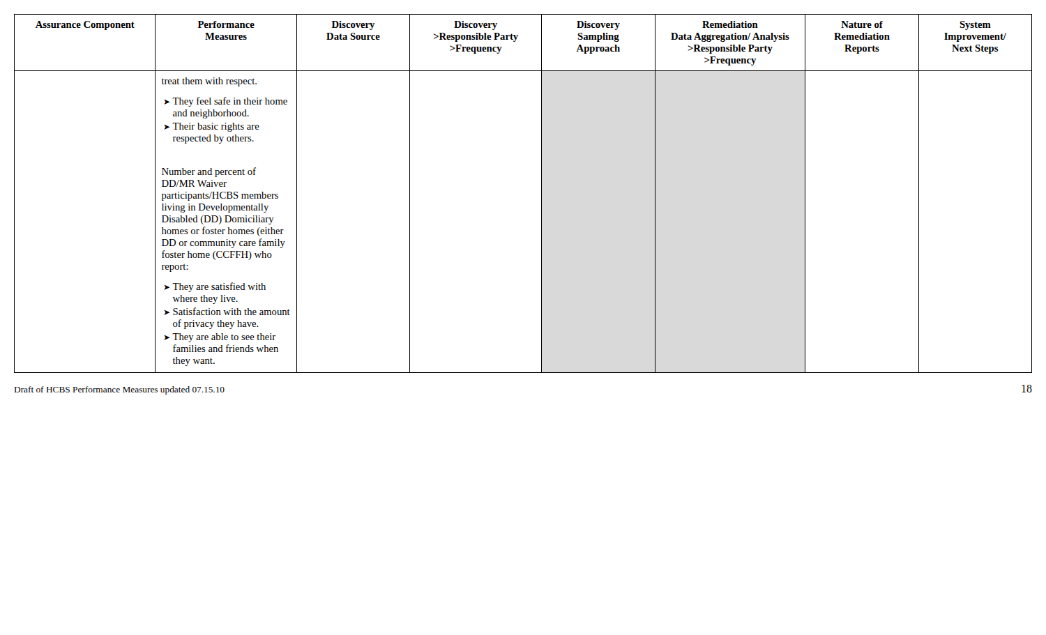| Assurance Component | Performance Measures | Discovery Data Source | Discovery >Responsible Party >Frequency | Discovery Sampling Approach | Remediation Data Aggregation/ Analysis >Responsible Party >Frequency | Nature of Remediation Reports | System Improvement/ Next Steps |
| --- | --- | --- | --- | --- | --- | --- | --- |
| | treat them with respect. They feel safe in their home and neighborhood. Their basic rights are respected by others. Number and percent of DD/MR Waiver participants/HCBS members living in Developmentally Disabled (DD) Domiciliary homes or foster homes (either DD or community care family foster home (CCFFH) who report: They are satisfied with where they live. Satisfaction with the amount of privacy they have. They are able to see their families and friends when they want. | | | | | | |
Draft of HCBS Performance Measures updated 07.15.10
18